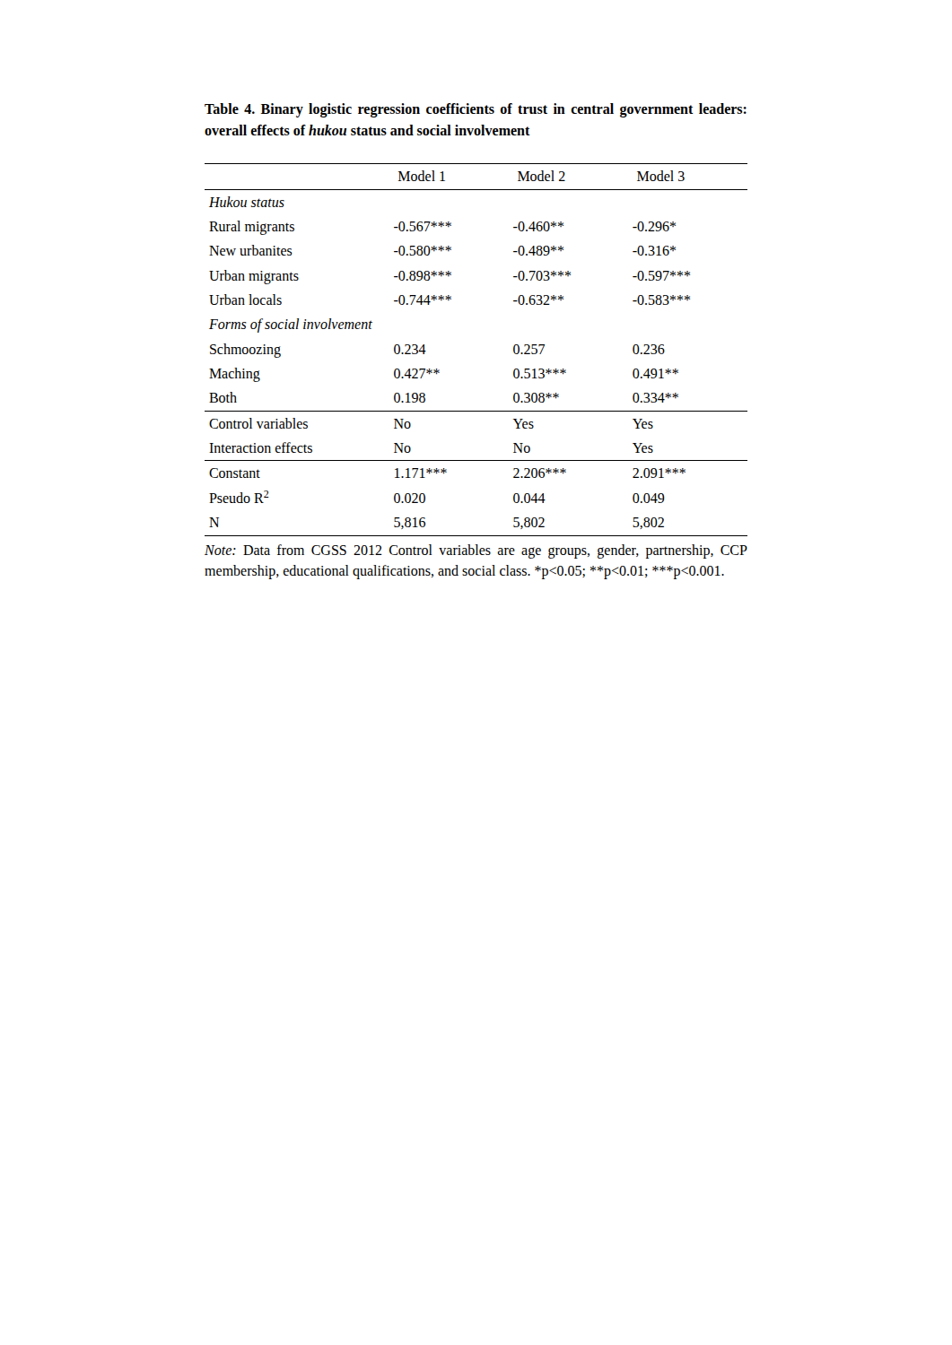Table 4. Binary logistic regression coefficients of trust in central government leaders: overall effects of hukou status and social involvement
| | Model 1 | Model 2 | Model 3 |
| --- | --- | --- | --- |
| Hukou status | | | |
| Rural migrants | -0.567*** | -0.460** | -0.296* |
| New urbanites | -0.580*** | -0.489** | -0.316* |
| Urban migrants | -0.898*** | -0.703*** | -0.597*** |
| Urban locals | -0.744*** | -0.632** | -0.583*** |
| Forms of social involvement | | | |
| Schmoozing | 0.234 | 0.257 | 0.236 |
| Maching | 0.427** | 0.513*** | 0.491** |
| Both | 0.198 | 0.308** | 0.334** |
| Control variables | No | Yes | Yes |
| Interaction effects | No | No | Yes |
| Constant | 1.171*** | 2.206*** | 2.091*** |
| Pseudo R 2 | 0.020 | 0.044 | 0.049 |
| N | 5,816 | 5,802 | 5,802 |
Note: Data from CGSS 2012 Control variables are age groups, gender, partnership, CCP membership, educational qualifications, and social class. *p<0.05; **p<0.01; ***p<0.001.